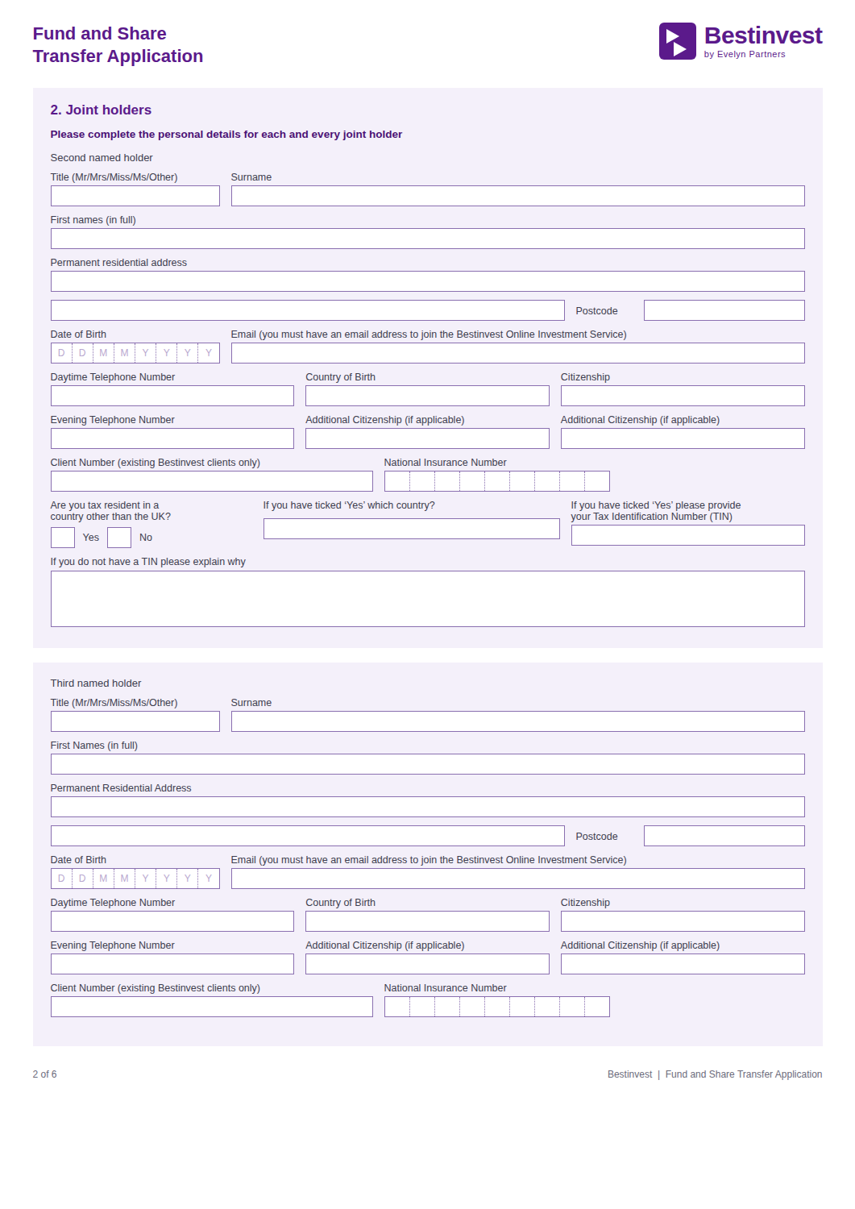Fund and Share
Transfer Application
Bestinvest
by Evelyn Partners
2. Joint holders
Please complete the personal details for each and every joint holder
Second named holder
Title (Mr/Mrs/Miss/Ms/Other)
Surname
First names (in full)
Permanent residential address
Postcode
Date of Birth
DDMMYYYY
Email (you must have an email address to join the Bestinvest Online Investment Service)
Daytime Telephone Number
Country of Birth
Citizenship
Evening Telephone Number
Additional Citizenship (if applicable)
Additional Citizenship (if applicable)
Client Number (existing Bestinvest clients only)
National Insurance Number
Are you tax resident in a
country other than the UK?
Yes
No
If you have ticked ‘Yes’ which country?
If you have ticked ‘Yes’ please provide
your Tax Identification Number (TIN)
If you do not have a TIN please explain why
Third named holder
Title (Mr/Mrs/Miss/Ms/Other)
Surname
First Names (in full)
Permanent Residential Address
Postcode
Date of Birth
DDMMYYYY
Email (you must have an email address to join the Bestinvest Online Investment Service)
Daytime Telephone Number
Country of Birth
Citizenship
Evening Telephone Number
Additional Citizenship (if applicable)
Additional Citizenship (if applicable)
Client Number (existing Bestinvest clients only)
National Insurance Number
2 of 6
Bestinvest | Fund and Share Transfer Application